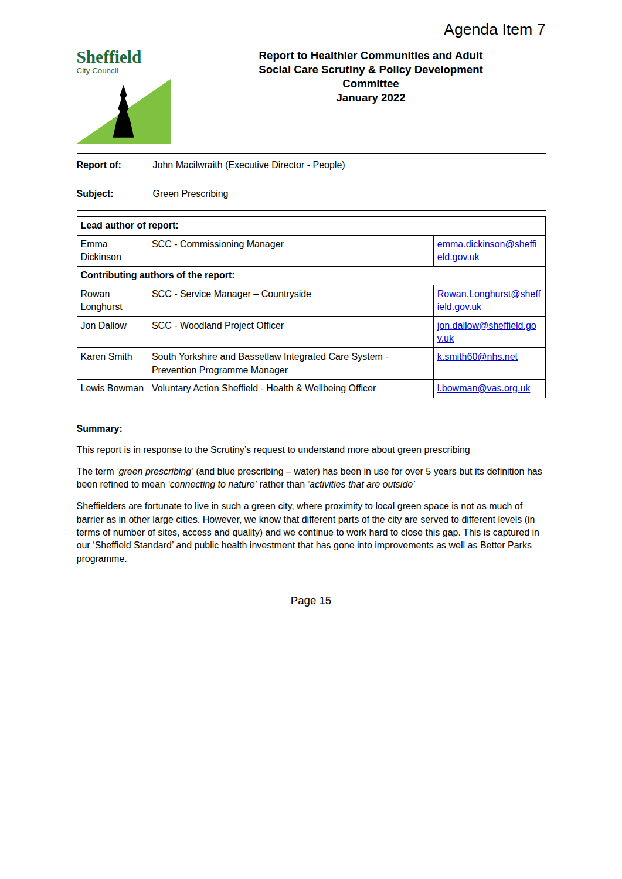Agenda Item 7
Sheffield
City Council
Report to Healthier Communities and Adult
Social Care Scrutiny & Policy Development
Committee
January 2022
Report of:
John Macilwraith (Executive Director - People)
Subject:
Green Prescribing
| Lead author of report: |
| Emma Dickinson | SCC - Commissioning Manager | emma.dickinson@sheffield.gov.uk |
| Contributing authors of the report: |
| Rowan Longhurst | SCC - Service Manager – Countryside | Rowan.Longhurst@sheffield.gov.uk |
| Jon Dallow | SCC - Woodland Project Officer | jon.dallow@sheffield.gov.uk |
| Karen Smith | South Yorkshire and Bassetlaw Integrated Care System - Prevention Programme Manager | k.smith60@nhs.net |
| Lewis Bowman | Voluntary Action Sheffield - Health & Wellbeing Officer | l.bowman@vas.org.uk |
Summary:
This report is in response to the Scrutiny’s request to understand more about green prescribing
The term ‘green prescribing’ (and blue prescribing – water) has been in use for over 5 years but its definition has been refined to mean ‘connecting to nature’ rather than ‘activities that are outside’
Sheffielders are fortunate to live in such a green city, where proximity to local green space is not as much of barrier as in other large cities. However, we know that different parts of the city are served to different levels (in terms of number of sites, access and quality) and we continue to work hard to close this gap. This is captured in our ‘Sheffield Standard’ and public health investment that has gone into improvements as well as Better Parks programme.
Page 15